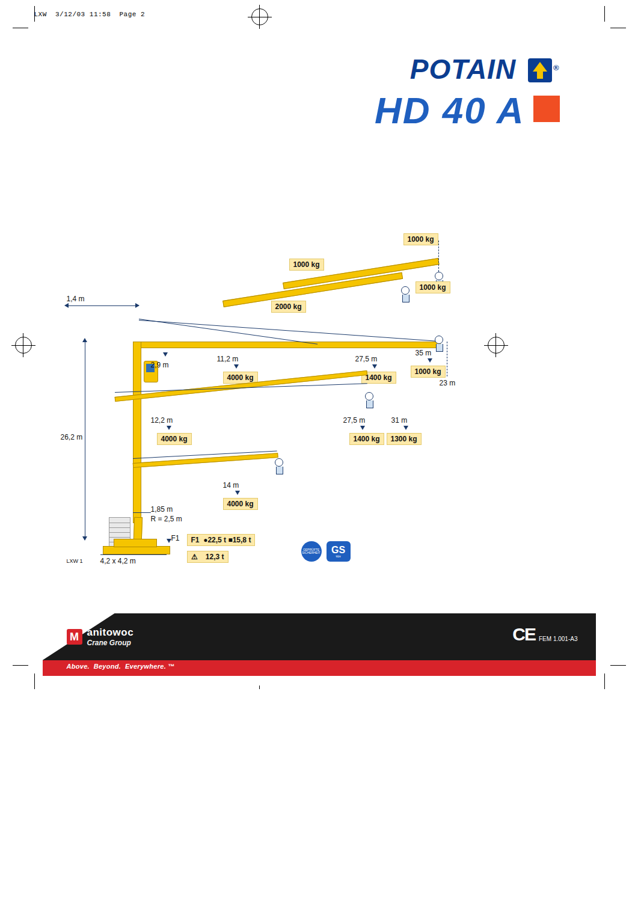LXW 3/12/03 11:58 Page 2
POTAIN ®
HD 40 A
1000 kg
1000 kg
1000 kg
2000 kg
11,2 m
4000 kg
27,5 m
1400 kg
35 m
1000 kg
23 m
1,4 m
2,9 m
26,2 m
1,85 m
R = 2,5 m
12,2 m
4000 kg
27,5 m
1400 kg
31 m
1300 kg
14 m
4000 kg
F1
F1 ●22,5 t ■15,8 t
⚠ 12,3 t
LXW 1
4,2 x 4,2 m
GEPRÜFTE
SICHERHEIT
GS TÜV
M
anitowoc
Crane Group
Above. Beyond. Everywhere. ™
CE FEM 1.001-A3